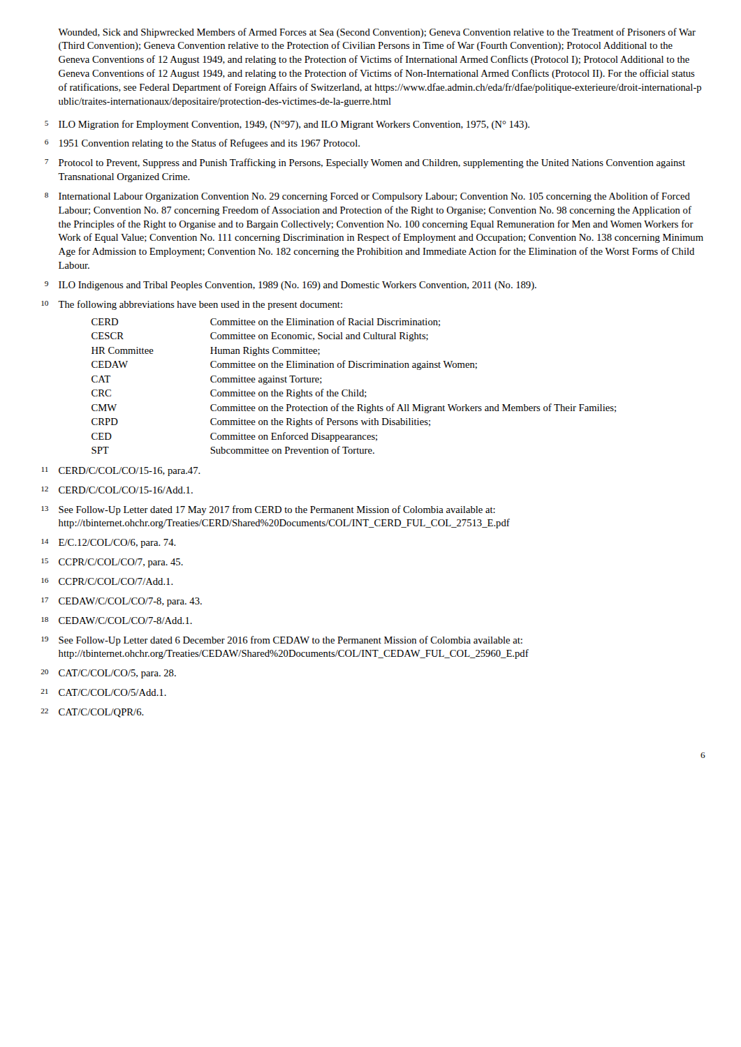Wounded, Sick and Shipwrecked Members of Armed Forces at Sea (Second Convention); Geneva Convention relative to the Treatment of Prisoners of War (Third Convention); Geneva Convention relative to the Protection of Civilian Persons in Time of War (Fourth Convention); Protocol Additional to the Geneva Conventions of 12 August 1949, and relating to the Protection of Victims of International Armed Conflicts (Protocol I); Protocol Additional to the Geneva Conventions of 12 August 1949, and relating to the Protection of Victims of Non-International Armed Conflicts (Protocol II). For the official status of ratifications, see Federal Department of Foreign Affairs of Switzerland, at https://www.dfae.admin.ch/eda/fr/dfae/politique-exterieure/droit-international-public/traites-internationaux/depositaire/protection-des-victimes-de-la-guerre.html
5 ILO Migration for Employment Convention, 1949, (N°97), and ILO Migrant Workers Convention, 1975, (N° 143).
61951 Convention relating to the Status of Refugees and its 1967 Protocol.
7 Protocol to Prevent, Suppress and Punish Trafficking in Persons, Especially Women and Children, supplementing the United Nations Convention against Transnational Organized Crime.
8 International Labour Organization Convention No. 29 concerning Forced or Compulsory Labour; Convention No. 105 concerning the Abolition of Forced Labour; Convention No. 87 concerning Freedom of Association and Protection of the Right to Organise; Convention No. 98 concerning the Application of the Principles of the Right to Organise and to Bargain Collectively; Convention No. 100 concerning Equal Remuneration for Men and Women Workers for Work of Equal Value; Convention No. 111 concerning Discrimination in Respect of Employment and Occupation; Convention No. 138 concerning Minimum Age for Admission to Employment; Convention No. 182 concerning the Prohibition and Immediate Action for the Elimination of the Worst Forms of Child Labour.
9 ILO Indigenous and Tribal Peoples Convention, 1989 (No. 169) and Domestic Workers Convention, 2011 (No. 189).
10 The following abbreviations have been used in the present document:
| CERD | Committee on the Elimination of Racial Discrimination; |
| CESCR | Committee on Economic, Social and Cultural Rights; |
| HR Committee | Human Rights Committee; |
| CEDAW | Committee on the Elimination of Discrimination against Women; |
| CAT | Committee against Torture; |
| CRC | Committee on the Rights of the Child; |
| CMW | Committee on the Protection of the Rights of All Migrant Workers and Members of Their Families; |
| CRPD | Committee on the Rights of Persons with Disabilities; |
| CED | Committee on Enforced Disappearances; |
| SPT | Subcommittee on Prevention of Torture. |
11 CERD/C/COL/CO/15-16, para.47.
12 CERD/C/COL/CO/15-16/Add.1.
13 See Follow-Up Letter dated 17 May 2017 from CERD to the Permanent Mission of Colombia available at:
http://tbinternet.ohchr.org/Treaties/CERD/Shared%20Documents/COL/INT_CERD_FUL_COL_27513_E.pdf
14 E/C.12/COL/CO/6, para. 74.
15 CCPR/C/COL/CO/7, para. 45.
16 CCPR/C/COL/CO/7/Add.1.
17 CEDAW/C/COL/CO/7-8, para. 43.
18 CEDAW/C/COL/CO/7-8/Add.1.
19 See Follow-Up Letter dated 6 December 2016 from CEDAW to the Permanent Mission of Colombia available at:
http://tbinternet.ohchr.org/Treaties/CEDAW/Shared%20Documents/COL/INT_CEDAW_FUL_COL_25960_E.pdf
20 CAT/C/COL/CO/5, para. 28.
21 CAT/C/COL/CO/5/Add.1.
22 CAT/C/COL/QPR/6.
6